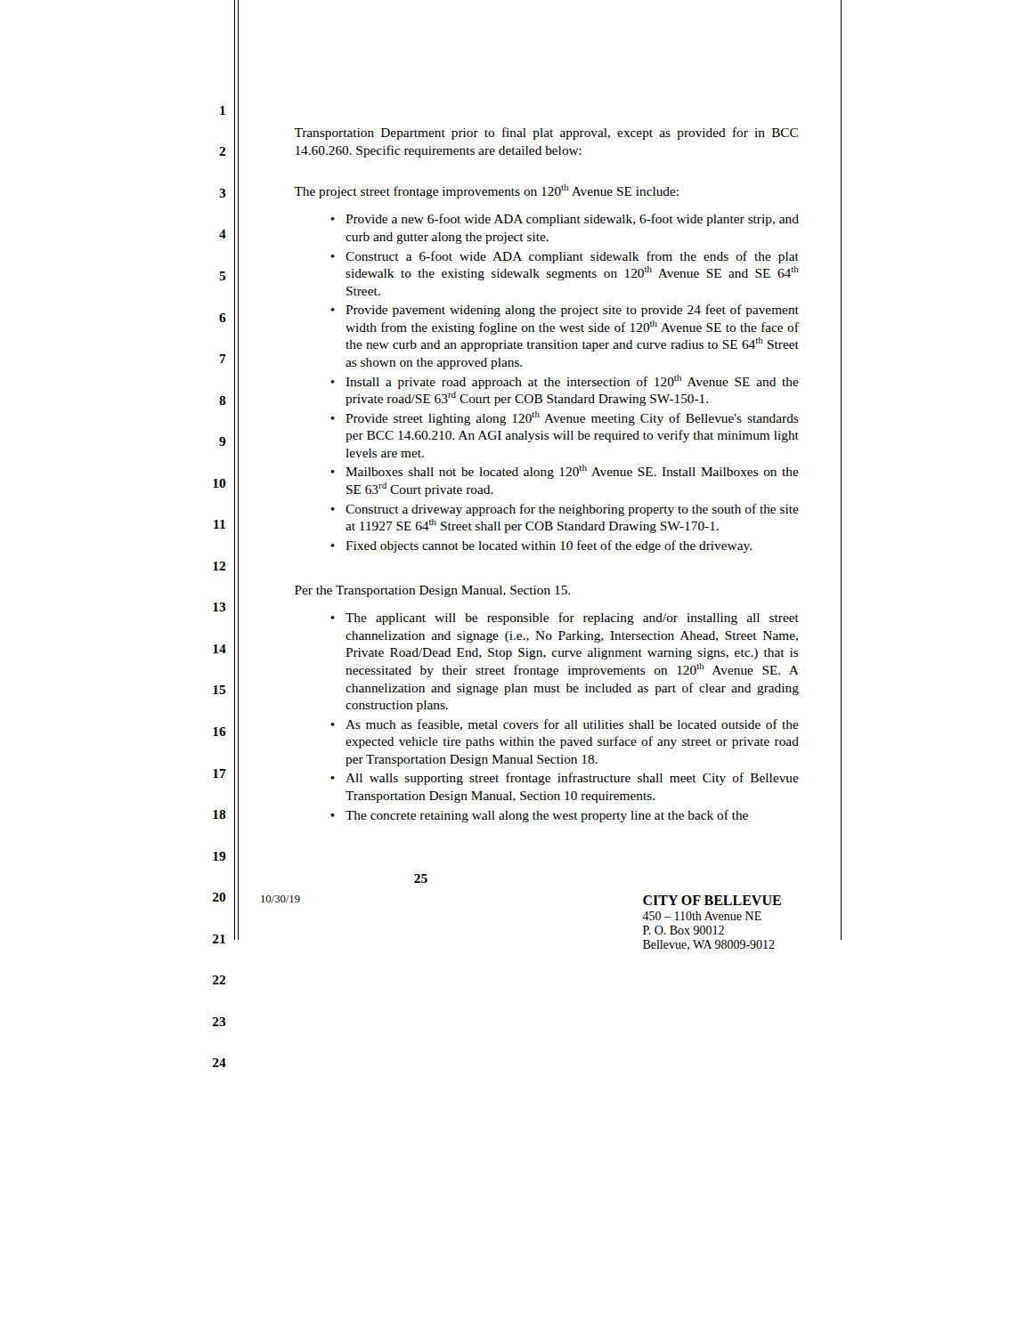1
2
3
4
5
6
7
8
9
10
11
12
13
14
15
16
17
18
19
20
21
22
23
24
Transportation Department prior to final plat approval, except as provided for in BCC 14.60.260. Specific requirements are detailed below:
The project street frontage improvements on 120th Avenue SE include:
Provide a new 6-foot wide ADA compliant sidewalk, 6-foot wide planter strip, and curb and gutter along the project site.
Construct a 6-foot wide ADA compliant sidewalk from the ends of the plat sidewalk to the existing sidewalk segments on 120th Avenue SE and SE 64th Street.
Provide pavement widening along the project site to provide 24 feet of pavement width from the existing fogline on the west side of 120th Avenue SE to the face of the new curb and an appropriate transition taper and curve radius to SE 64th Street as shown on the approved plans.
Install a private road approach at the intersection of 120th Avenue SE and the private road/SE 63rd Court per COB Standard Drawing SW-150-1.
Provide street lighting along 120th Avenue meeting City of Bellevue's standards per BCC 14.60.210. An AGI analysis will be required to verify that minimum light levels are met.
Mailboxes shall not be located along 120th Avenue SE. Install Mailboxes on the SE 63rd Court private road.
Construct a driveway approach for the neighboring property to the south of the site at 11927 SE 64th Street shall per COB Standard Drawing SW-170-1.
Fixed objects cannot be located within 10 feet of the edge of the driveway.
Per the Transportation Design Manual, Section 15.
The applicant will be responsible for replacing and/or installing all street channelization and signage (i.e., No Parking, Intersection Ahead, Street Name, Private Road/Dead End, Stop Sign, curve alignment warning signs, etc.) that is necessitated by their street frontage improvements on 120th Avenue SE. A channelization and signage plan must be included as part of clear and grading construction plans.
As much as feasible, metal covers for all utilities shall be located outside of the expected vehicle tire paths within the paved surface of any street or private road per Transportation Design Manual Section 18.
All walls supporting street frontage infrastructure shall meet City of Bellevue Transportation Design Manual, Section 10 requirements.
The concrete retaining wall along the west property line at the back of the
10/30/19
CITY OF BELLEVUE
450 – 110th Avenue NE
P. O. Box 90012
Bellevue, WA 98009-9012
25